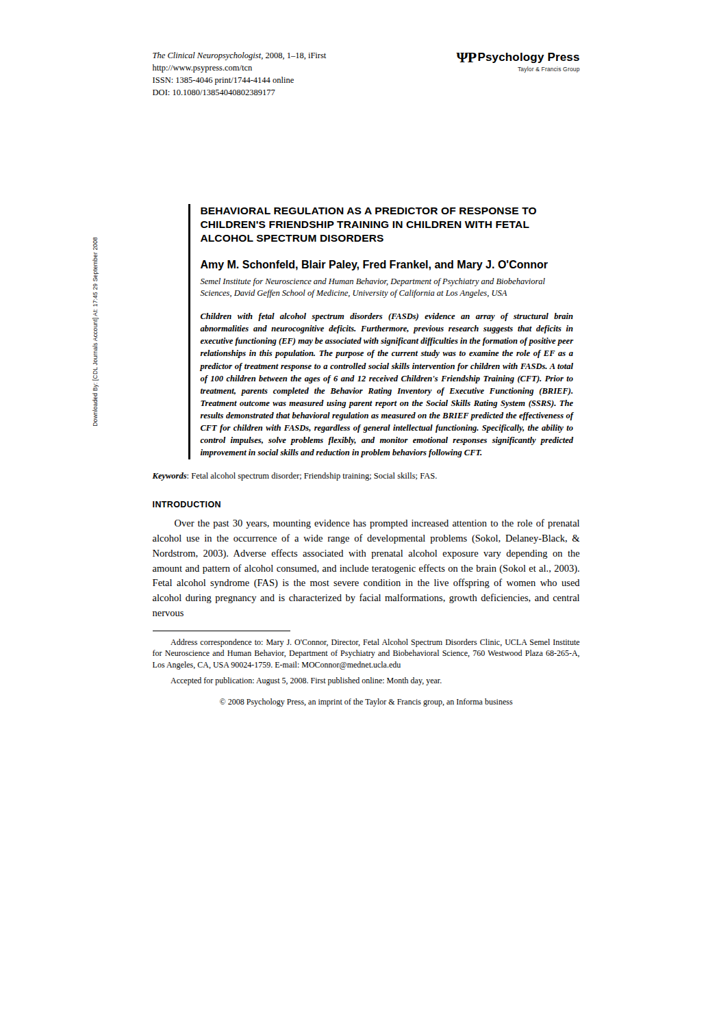Downloaded By: [CDL Journals Account] At: 17:45 29 September 2008
The Clinical Neuropsychologist, 2008, 1–18, iFirst
http://www.psypress.com/tcn
ISSN: 1385-4046 print/1744-4144 online
DOI: 10.1080/13854040802389177
ΨP Psychology Press
Taylor & Francis Group
Behavioral Regulation as a Predictor of Response to Children's Friendship Training in Children with Fetal Alcohol Spectrum Disorders
Amy M. Schonfeld, Blair Paley, Fred Frankel, and Mary J. O'Connor
Semel Institute for Neuroscience and Human Behavior, Department of Psychiatry and Biobehavioral Sciences, David Geffen School of Medicine, University of California at Los Angeles, USA
Children with fetal alcohol spectrum disorders (FASDs) evidence an array of structural brain abnormalities and neurocognitive deficits. Furthermore, previous research suggests that deficits in executive functioning (EF) may be associated with significant difficulties in the formation of positive peer relationships in this population. The purpose of the current study was to examine the role of EF as a predictor of treatment response to a controlled social skills intervention for children with FASDs. A total of 100 children between the ages of 6 and 12 received Children's Friendship Training (CFT). Prior to treatment, parents completed the Behavior Rating Inventory of Executive Functioning (BRIEF). Treatment outcome was measured using parent report on the Social Skills Rating System (SSRS). The results demonstrated that behavioral regulation as measured on the BRIEF predicted the effectiveness of CFT for children with FASDs, regardless of general intellectual functioning. Specifically, the ability to control impulses, solve problems flexibly, and monitor emotional responses significantly predicted improvement in social skills and reduction in problem behaviors following CFT.
Keywords: Fetal alcohol spectrum disorder; Friendship training; Social skills; FAS.
INTRODUCTION
Over the past 30 years, mounting evidence has prompted increased attention to the role of prenatal alcohol use in the occurrence of a wide range of developmental problems (Sokol, Delaney-Black, & Nordstrom, 2003). Adverse effects associated with prenatal alcohol exposure vary depending on the amount and pattern of alcohol consumed, and include teratogenic effects on the brain (Sokol et al., 2003). Fetal alcohol syndrome (FAS) is the most severe condition in the live offspring of women who used alcohol during pregnancy and is characterized by facial malformations, growth deficiencies, and central nervous
Address correspondence to: Mary J. O'Connor, Director, Fetal Alcohol Spectrum Disorders Clinic, UCLA Semel Institute for Neuroscience and Human Behavior, Department of Psychiatry and Biobehavioral Science, 760 Westwood Plaza 68-265-A, Los Angeles, CA, USA 90024-1759. E-mail: MOConnor@mednet.ucla.edu
Accepted for publication: August 5, 2008. First published online: Month day, year.
© 2008 Psychology Press, an imprint of the Taylor & Francis group, an Informa business